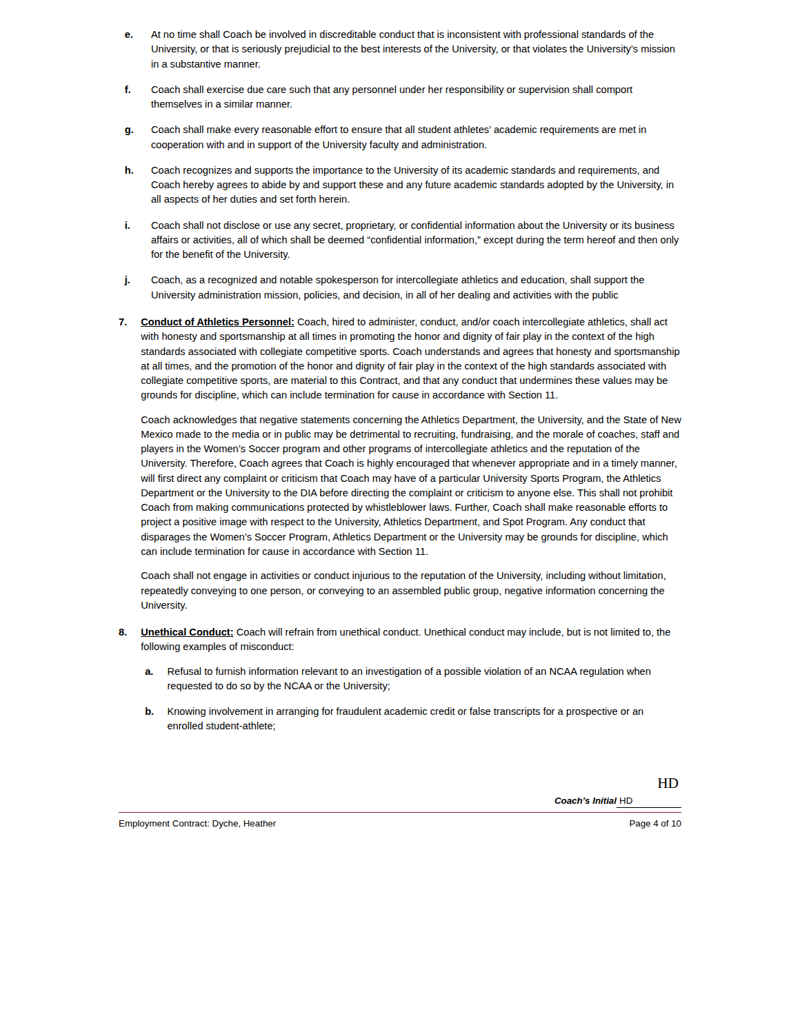e. At no time shall Coach be involved in discreditable conduct that is inconsistent with professional standards of the University, or that is seriously prejudicial to the best interests of the University, or that violates the University’s mission in a substantive manner.
f. Coach shall exercise due care such that any personnel under her responsibility or supervision shall comport themselves in a similar manner.
g. Coach shall make every reasonable effort to ensure that all student athletes’ academic requirements are met in cooperation with and in support of the University faculty and administration.
h. Coach recognizes and supports the importance to the University of its academic standards and requirements, and Coach hereby agrees to abide by and support these and any future academic standards adopted by the University, in all aspects of her duties and set forth herein.
i. Coach shall not disclose or use any secret, proprietary, or confidential information about the University or its business affairs or activities, all of which shall be deemed “confidential information,” except during the term hereof and then only for the benefit of the University.
j. Coach, as a recognized and notable spokesperson for intercollegiate athletics and education, shall support the University administration mission, policies, and decision, in all of her dealing and activities with the public
7.
Conduct of Athletics Personnel: Coach, hired to administer, conduct, and/or coach intercollegiate athletics, shall act with honesty and sportsmanship at all times in promoting the honor and dignity of fair play in the context of the high standards associated with collegiate competitive sports. Coach understands and agrees that honesty and sportsmanship at all times, and the promotion of the honor and dignity of fair play in the context of the high standards associated with collegiate competitive sports, are material to this Contract, and that any conduct that undermines these values may be grounds for discipline, which can include termination for cause in accordance with Section 11.
Coach acknowledges that negative statements concerning the Athletics Department, the University, and the State of New Mexico made to the media or in public may be detrimental to recruiting, fundraising, and the morale of coaches, staff and players in the Women’s Soccer program and other programs of intercollegiate athletics and the reputation of the University. Therefore, Coach agrees that Coach is highly encouraged that whenever appropriate and in a timely manner, will first direct any complaint or criticism that Coach may have of a particular University Sports Program, the Athletics Department or the University to the DIA before directing the complaint or criticism to anyone else. This shall not prohibit Coach from making communications protected by whistleblower laws. Further, Coach shall make reasonable efforts to project a positive image with respect to the University, Athletics Department, and Spot Program. Any conduct that disparages the Women’s Soccer Program, Athletics Department or the University may be grounds for discipline, which can include termination for cause in accordance with Section 11.
Coach shall not engage in activities or conduct injurious to the reputation of the University, including without limitation, repeatedly conveying to one person, or conveying to an assembled public group, negative information concerning the University.
8.
Unethical Conduct: Coach will refrain from unethical conduct. Unethical conduct may include, but is not limited to, the following examples of misconduct:
a. Refusal to furnish information relevant to an investigation of a possible violation of an NCAA regulation when requested to do so by the NCAA or the University;
b. Knowing involvement in arranging for fraudulent academic credit or false transcripts for a prospective or an enrolled student-athlete;
HD
Coach’s Initial HD
Employment Contract: Dyche, Heather Page 4 of 10